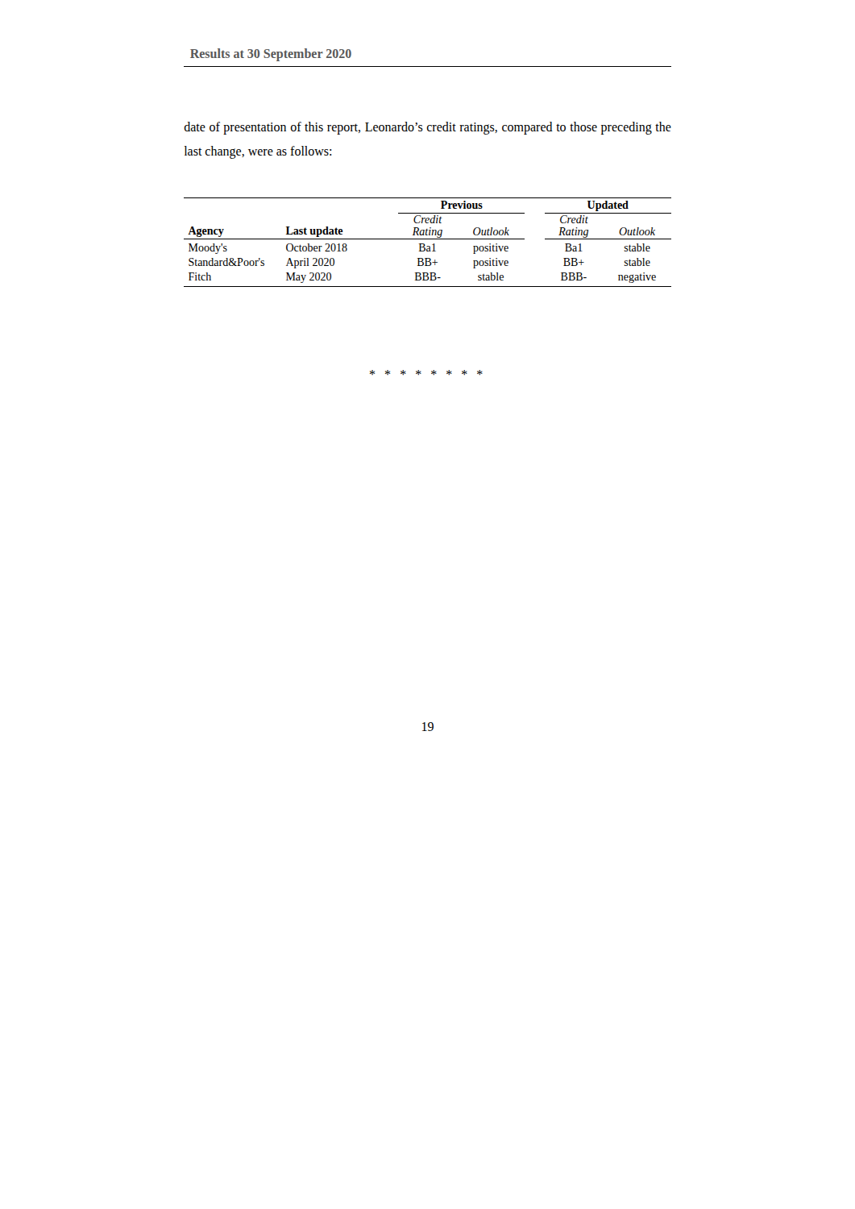Results at 30 September 2020
date of presentation of this report, Leonardo’s credit ratings, compared to those preceding the last change, were as follows:
| Agency | Last update | Previous | | Updated |
| --- | --- | --- | --- | --- |
| Credit Rating | Outlook | | Credit Rating | Outlook |
| Moody's | October 2018 | Ba1 | positive | | Ba1 | stable |
| Standard&Poor's | April 2020 | BB+ | positive | | BB+ | stable |
| Fitch | May 2020 | BBB- | stable | | BBB- | negative |
* * * * * * * *
19